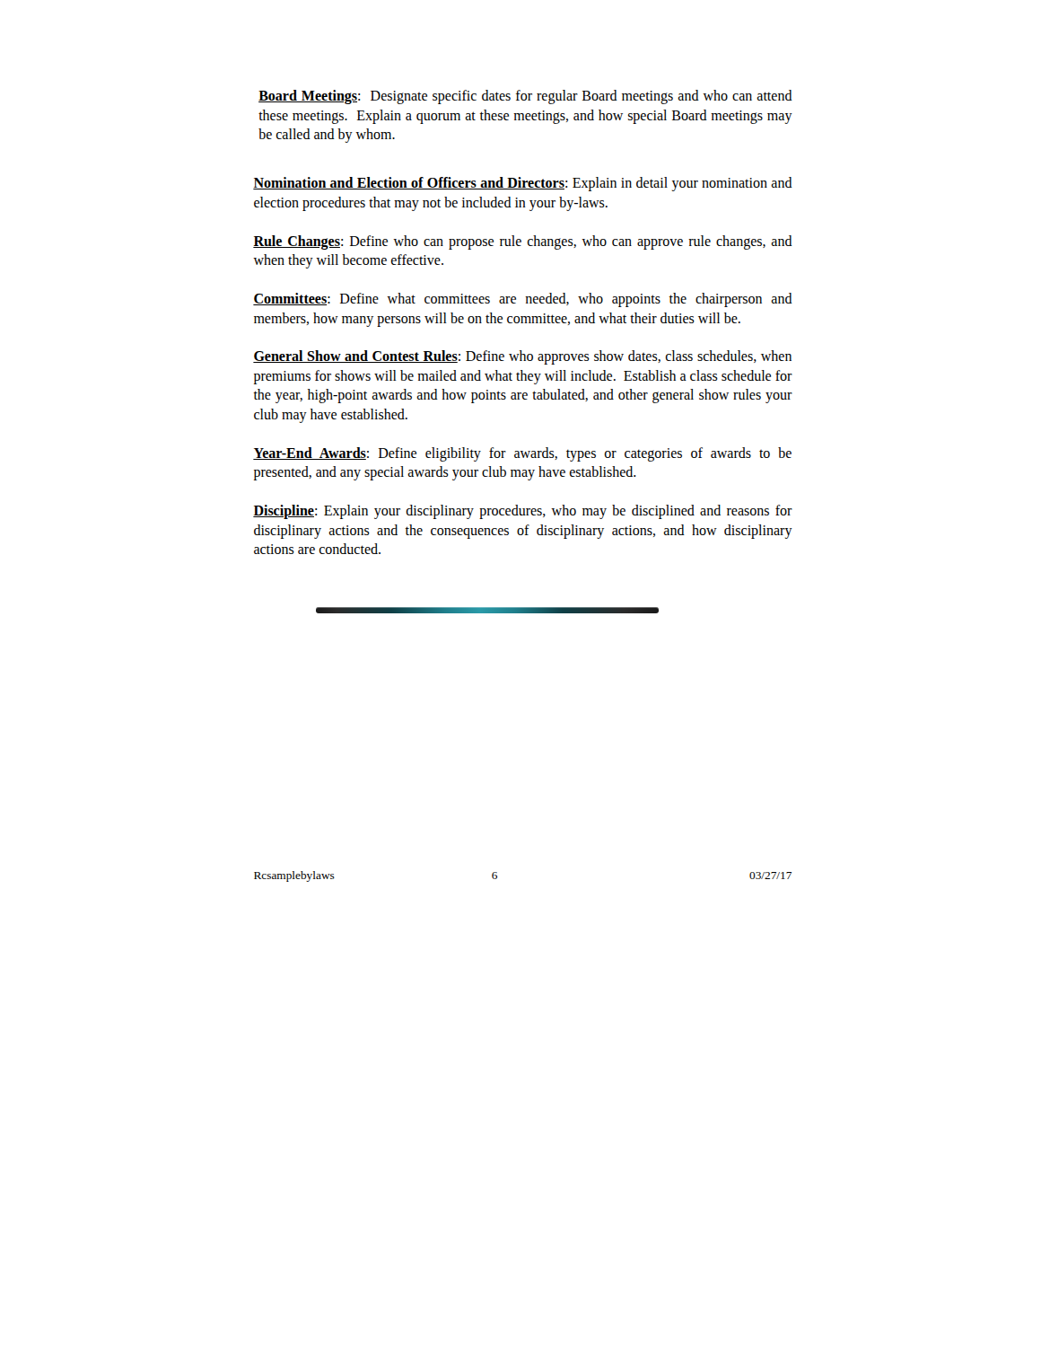Board Meetings: Designate specific dates for regular Board meetings and who can attend these meetings. Explain a quorum at these meetings, and how special Board meetings may be called and by whom.
Nomination and Election of Officers and Directors: Explain in detail your nomination and election procedures that may not be included in your by-laws.
Rule Changes: Define who can propose rule changes, who can approve rule changes, and when they will become effective.
Committees: Define what committees are needed, who appoints the chairperson and members, how many persons will be on the committee, and what their duties will be.
General Show and Contest Rules: Define who approves show dates, class schedules, when premiums for shows will be mailed and what they will include. Establish a class schedule for the year, high-point awards and how points are tabulated, and other general show rules your club may have established.
Year-End Awards: Define eligibility for awards, types or categories of awards to be presented, and any special awards your club may have established.
Discipline: Explain your disciplinary procedures, who may be disciplined and reasons for disciplinary actions and the consequences of disciplinary actions, and how disciplinary actions are conducted.
Rcsamplebylaws
6
03/27/17